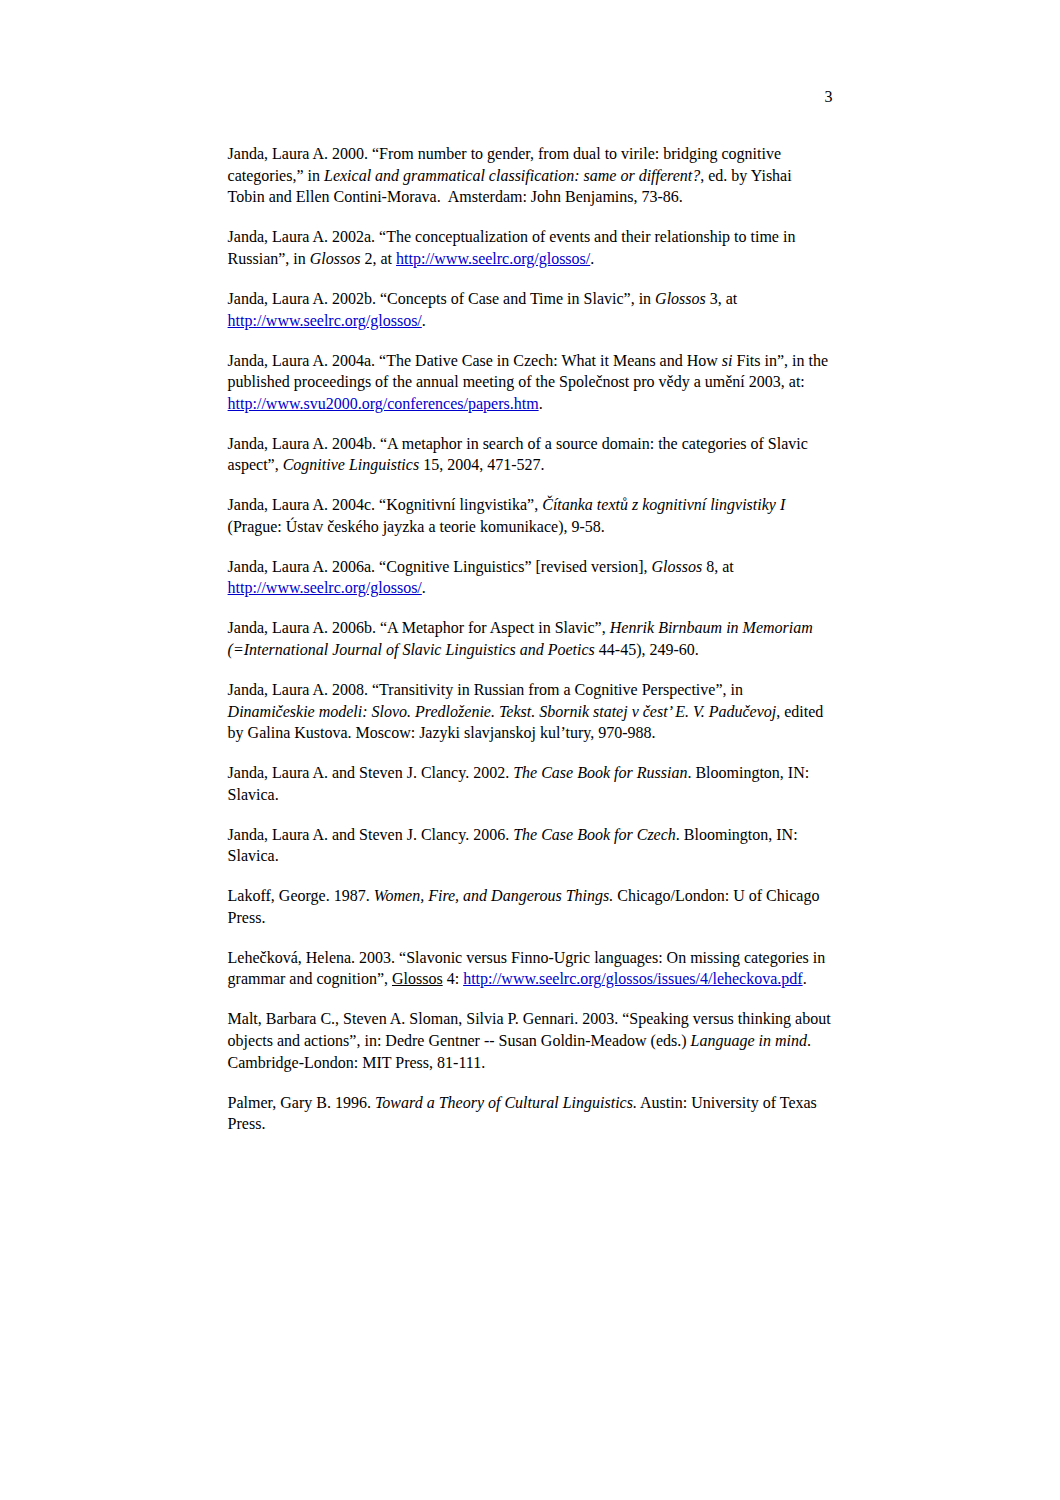3
Janda, Laura A. 2000. “From number to gender, from dual to virile: bridging cognitive categories,” in Lexical and grammatical classification: same or different?, ed. by Yishai Tobin and Ellen Contini-Morava. Amsterdam: John Benjamins, 73-86.
Janda, Laura A. 2002a. “The conceptualization of events and their relationship to time in Russian”, in Glossos 2, at http://www.seelrc.org/glossos/.
Janda, Laura A. 2002b. “Concepts of Case and Time in Slavic”, in Glossos 3, at http://www.seelrc.org/glossos/.
Janda, Laura A. 2004a. “The Dative Case in Czech: What it Means and How si Fits in”, in the published proceedings of the annual meeting of the Společnost pro vědy a umění 2003, at: http://www.svu2000.org/conferences/papers.htm.
Janda, Laura A. 2004b. “A metaphor in search of a source domain: the categories of Slavic aspect”, Cognitive Linguistics 15, 2004, 471-527.
Janda, Laura A. 2004c. “Kognitivní lingvistika”, Čítanka textů z kognitivní lingvistiky I (Prague: Ústav českého jayzka a teorie komunikace), 9-58.
Janda, Laura A. 2006a. “Cognitive Linguistics” [revised version], Glossos 8, at http://www.seelrc.org/glossos/.
Janda, Laura A. 2006b. “A Metaphor for Aspect in Slavic”, Henrik Birnbaum in Memoriam (=International Journal of Slavic Linguistics and Poetics 44-45), 249-60.
Janda, Laura A. 2008. “Transitivity in Russian from a Cognitive Perspective”, in Dinamičeskie modeli: Slovo. Predloženie. Tekst. Sbornik statej v čest’ E. V. Padučevoj, edited by Galina Kustova. Moscow: Jazyki slavjanskoj kul’tury, 970-988.
Janda, Laura A. and Steven J. Clancy. 2002. The Case Book for Russian. Bloomington, IN: Slavica.
Janda, Laura A. and Steven J. Clancy. 2006. The Case Book for Czech. Bloomington, IN: Slavica.
Lakoff, George. 1987. Women, Fire, and Dangerous Things. Chicago/London: U of Chicago Press.
Lehečková, Helena. 2003. “Slavonic versus Finno-Ugric languages: On missing categories in grammar and cognition”, Glossos 4: http://www.seelrc.org/glossos/issues/4/leheckova.pdf.
Malt, Barbara C., Steven A. Sloman, Silvia P. Gennari. 2003. “Speaking versus thinking about objects and actions”, in: Dedre Gentner -- Susan Goldin-Meadow (eds.) Language in mind. Cambridge-London: MIT Press, 81-111.
Palmer, Gary B. 1996. Toward a Theory of Cultural Linguistics. Austin: University of Texas Press.